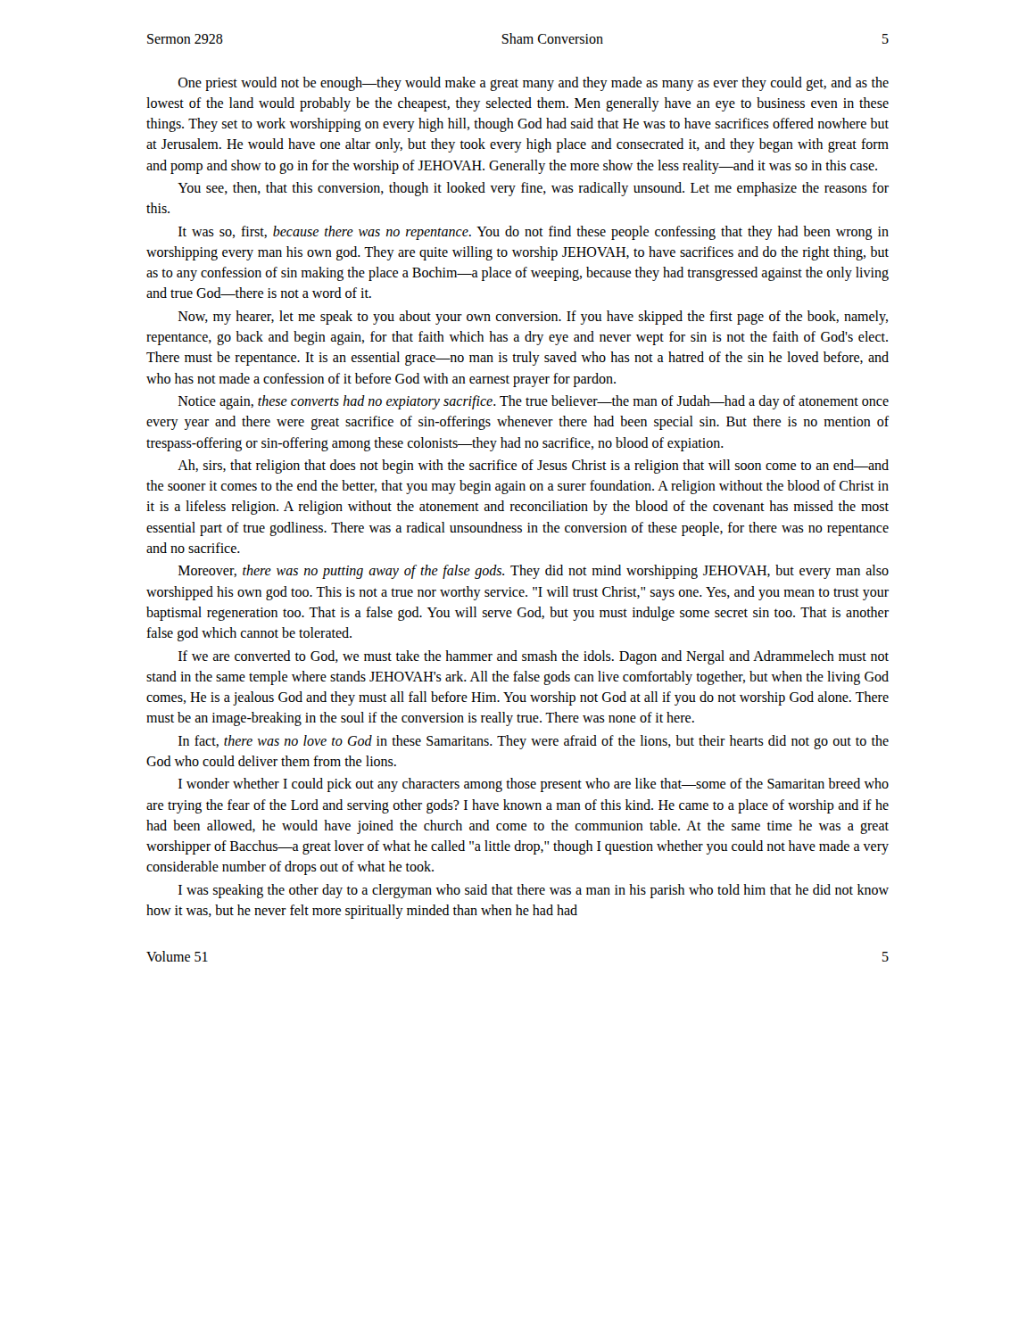Sermon 2928 Sham Conversion 5
One priest would not be enough—they would make a great many and they made as many as ever they could get, and as the lowest of the land would probably be the cheapest, they selected them. Men generally have an eye to business even in these things. They set to work worshipping on every high hill, though God had said that He was to have sacrifices offered nowhere but at Jerusalem. He would have one altar only, but they took every high place and consecrated it, and they began with great form and pomp and show to go in for the worship of JEHOVAH. Generally the more show the less reality—and it was so in this case.
You see, then, that this conversion, though it looked very fine, was radically unsound. Let me emphasize the reasons for this.
It was so, first, because there was no repentance. You do not find these people confessing that they had been wrong in worshipping every man his own god. They are quite willing to worship JEHOVAH, to have sacrifices and do the right thing, but as to any confession of sin making the place a Bochim—a place of weeping, because they had transgressed against the only living and true God—there is not a word of it.
Now, my hearer, let me speak to you about your own conversion. If you have skipped the first page of the book, namely, repentance, go back and begin again, for that faith which has a dry eye and never wept for sin is not the faith of God's elect. There must be repentance. It is an essential grace—no man is truly saved who has not a hatred of the sin he loved before, and who has not made a confession of it before God with an earnest prayer for pardon.
Notice again, these converts had no expiatory sacrifice. The true believer—the man of Judah—had a day of atonement once every year and there were great sacrifice of sin-offerings whenever there had been special sin. But there is no mention of trespass-offering or sin-offering among these colonists—they had no sacrifice, no blood of expiation.
Ah, sirs, that religion that does not begin with the sacrifice of Jesus Christ is a religion that will soon come to an end—and the sooner it comes to the end the better, that you may begin again on a surer foundation. A religion without the blood of Christ in it is a lifeless religion. A religion without the atonement and reconciliation by the blood of the covenant has missed the most essential part of true godliness. There was a radical unsoundness in the conversion of these people, for there was no repentance and no sacrifice.
Moreover, there was no putting away of the false gods. They did not mind worshipping JEHOVAH, but every man also worshipped his own god too. This is not a true nor worthy service. "I will trust Christ," says one. Yes, and you mean to trust your baptismal regeneration too. That is a false god. You will serve God, but you must indulge some secret sin too. That is another false god which cannot be tolerated.
If we are converted to God, we must take the hammer and smash the idols. Dagon and Nergal and Adrammelech must not stand in the same temple where stands JEHOVAH's ark. All the false gods can live comfortably together, but when the living God comes, He is a jealous God and they must all fall before Him. You worship not God at all if you do not worship God alone. There must be an image-breaking in the soul if the conversion is really true. There was none of it here.
In fact, there was no love to God in these Samaritans. They were afraid of the lions, but their hearts did not go out to the God who could deliver them from the lions.
I wonder whether I could pick out any characters among those present who are like that—some of the Samaritan breed who are trying the fear of the Lord and serving other gods? I have known a man of this kind. He came to a place of worship and if he had been allowed, he would have joined the church and come to the communion table. At the same time he was a great worshipper of Bacchus—a great lover of what he called "a little drop," though I question whether you could not have made a very considerable number of drops out of what he took.
I was speaking the other day to a clergyman who said that there was a man in his parish who told him that he did not know how it was, but he never felt more spiritually minded than when he had had
Volume 51 5